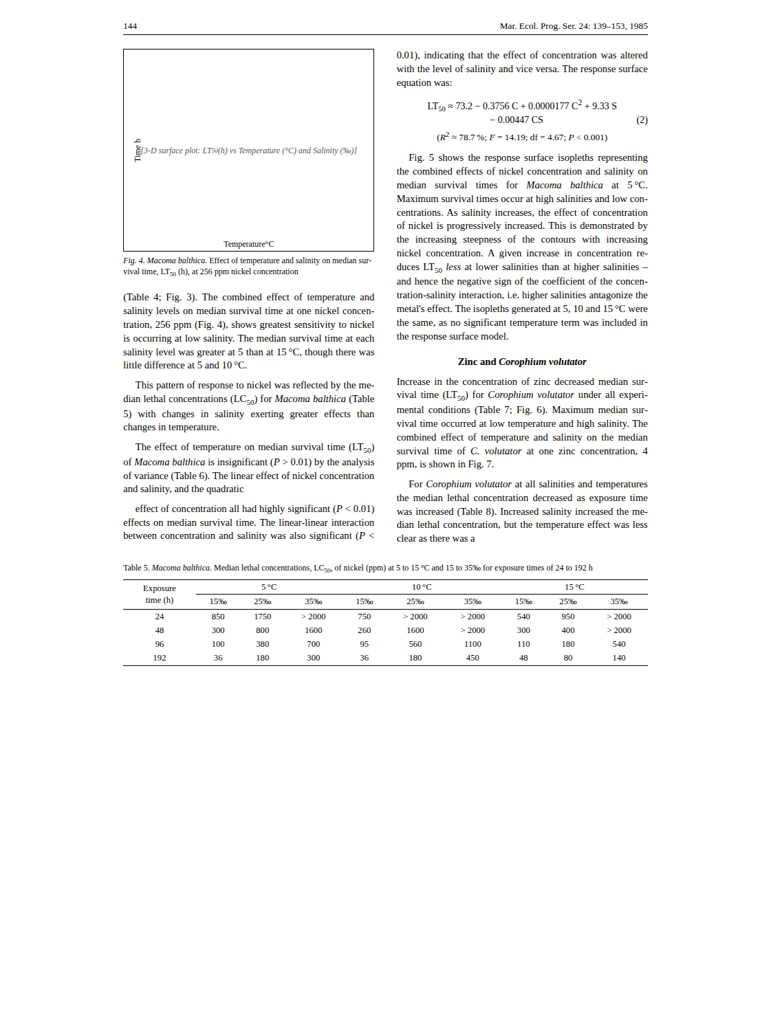144 Mar. Ecol. Prog. Ser. 24: 139–153, 1985
Time h [3-D surface plot: LT50 (h) vs Temperature (°C) and Salinity (‰)] Temperature°C
Fig. 4. Macoma balthica. Effect of temperature and salinity on median survival time, LT50 (h), at 256 ppm nickel concentration
(Table 4; Fig. 3). The combined effect of temperature and salinity levels on median survival time at one nickel concentration, 256 ppm (Fig. 4), shows greatest sensitivity to nickel is occurring at low salinity. The median survival time at each salinity level was greater at 5 than at 15 °C, though there was little difference at 5 and 10 °C.
This pattern of response to nickel was reflected by the median lethal concentrations (LC50) for Macoma balthica (Table 5) with changes in salinity exerting greater effects than changes in temperature.
The effect of temperature on median survival time (LT50) of Macoma balthica is insignificant (P > 0.01) by the analysis of variance (Table 6). The linear effect of nickel concentration and salinity, and the quadratic
effect of concentration all had highly significant (P < 0.01) effects on median survival time. The linear-linear interaction between concentration and salinity was also significant (P < 0.01), indicating that the effect of concentration was altered with the level of salinity and vice versa. The response surface equation was:
LT50 ≈ 73.2 − 0.3756 C + 0.0000177 C2 + 9.33 S − 0.00447 CS (2)
(R2 ≈ 78.7 %; F = 14.19; df = 4.67; P < 0.001)
Fig. 5 shows the response surface isopleths representing the combined effects of nickel concentration and salinity on median survival times for Macoma balthica at 5 °C. Maximum survival times occur at high salinities and low concentrations. As salinity increases, the effect of concentration of nickel is progressively increased. This is demonstrated by the increasing steepness of the contours with increasing nickel concentration. A given increase in concentration reduces LT50 less at lower salinities than at higher salinities – and hence the negative sign of the coefficient of the concentration-salinity interaction, i.e. higher salinities antagonize the metal's effect. The isopleths generated at 5, 10 and 15 °C were the same, as no significant temperature term was included in the response surface model.
Zinc and Corophium volutator
Increase in the concentration of zinc decreased median survival time (LT50) for Corophium volutator under all experimental conditions (Table 7; Fig. 6). Maximum median survival time occurred at low temperature and high salinity. The combined effect of temperature and salinity on the median survival time of C. volutator at one zinc concentration, 4 ppm, is shown in Fig. 7.
For Corophium volutator at all salinities and temperatures the median lethal concentration decreased as exposure time was increased (Table 8). Increased salinity increased the median lethal concentration, but the temperature effect was less clear as there was a
Table 5. Macoma balthica. Median lethal concentrations, LC 50 , of nickel (ppm) at 5 to 15 °C and 15 to 35‰ for exposure times of 24 to 192 h
| Exposure time (h) | 5 °C | 10 °C | 15 °C |
| --- | --- | --- | --- |
| 15‰ | 25‰ | 35‰ | 15‰ | 25‰ | 35‰ | 15‰ | 25‰ | 35‰ |
| 24 | 850 | 1750 | > 2000 | 750 | > 2000 | > 2000 | 540 | 950 | > 2000 |
| 48 | 300 | 800 | 1600 | 260 | 1600 | > 2000 | 300 | 400 | > 2000 |
| 96 | 100 | 380 | 700 | 95 | 560 | 1100 | 110 | 180 | 540 |
| 192 | 36 | 180 | 300 | 36 | 180 | 450 | 48 | 80 | 140 |